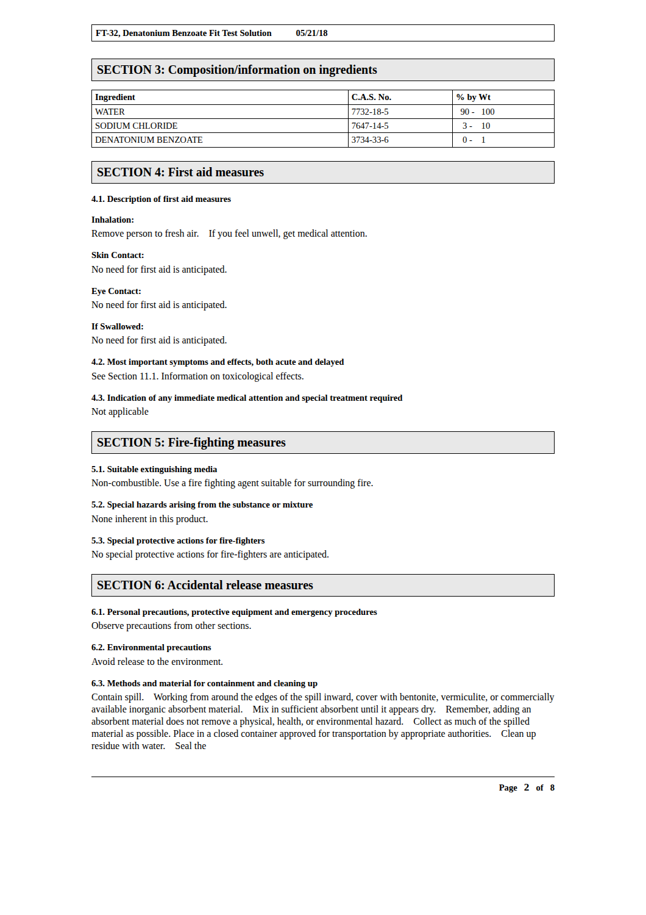FT-32, Denatonium Benzoate Fit Test Solution05/21/18
SECTION 3: Composition/information on ingredients
| Ingredient | C.A.S. No. | % by Wt |
| --- | --- | --- |
| WATER | 7732-18-5 | 90 - 100 |
| SODIUM CHLORIDE | 7647-14-5 | 3 - 10 |
| DENATONIUM BENZOATE | 3734-33-6 | 0 - 1 |
SECTION 4: First aid measures
4.1. Description of first aid measures
Inhalation:
Remove person to fresh air. If you feel unwell, get medical attention.
Skin Contact:
No need for first aid is anticipated.
Eye Contact:
No need for first aid is anticipated.
If Swallowed:
No need for first aid is anticipated.
4.2. Most important symptoms and effects, both acute and delayed
See Section 11.1. Information on toxicological effects.
4.3. Indication of any immediate medical attention and special treatment required
Not applicable
SECTION 5: Fire-fighting measures
5.1. Suitable extinguishing media
Non-combustible. Use a fire fighting agent suitable for surrounding fire.
5.2. Special hazards arising from the substance or mixture
None inherent in this product.
5.3. Special protective actions for fire-fighters
No special protective actions for fire-fighters are anticipated.
SECTION 6: Accidental release measures
6.1. Personal precautions, protective equipment and emergency procedures
Observe precautions from other sections.
6.2. Environmental precautions
Avoid release to the environment.
6.3. Methods and material for containment and cleaning up
Contain spill. Working from around the edges of the spill inward, cover with bentonite, vermiculite, or commercially available inorganic absorbent material. Mix in sufficient absorbent until it appears dry. Remember, adding an absorbent material does not remove a physical, health, or environmental hazard. Collect as much of the spilled material as possible. Place in a closed container approved for transportation by appropriate authorities. Clean up residue with water. Seal the
Page 2 of 8